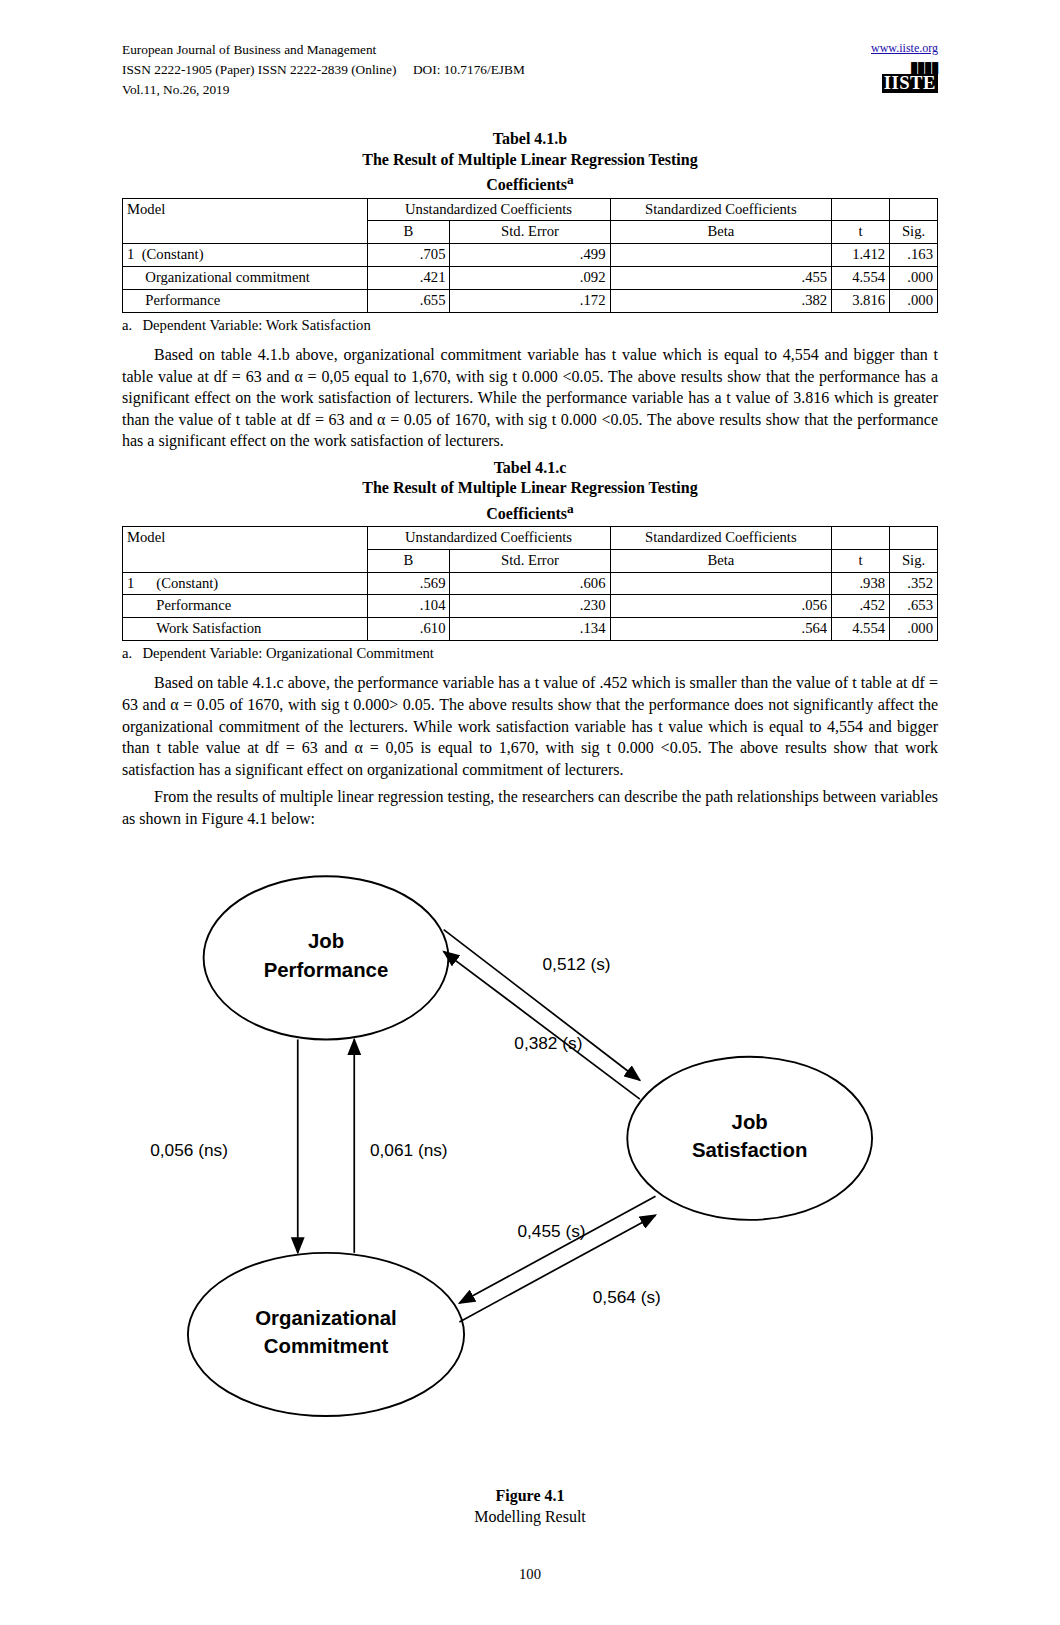European Journal of Business and Management
ISSN 2222-1905 (Paper) ISSN 2222-2839 (Online) DOI: 10.7176/EJBM
Vol.11, No.26, 2019
www.iiste.org
▮▮▮▮ IISTE
Tabel 4.1.b
The Result of Multiple Linear Regression Testing
Coefficientsa
| Model | Unstandardized Coefficients | Standardized Coefficients | | |
| B | Std. Error | Beta | t | Sig. |
| 1 (Constant) | .705 | .499 | | 1.412 | .163 |
| Organizational commitment | .421 | .092 | .455 | 4.554 | .000 |
| Performance | .655 | .172 | .382 | 3.816 | .000 |
a. Dependent Variable: Work Satisfaction
Based on table 4.1.b above, organizational commitment variable has t value which is equal to 4,554 and bigger than t table value at df = 63 and α = 0,05 equal to 1,670, with sig t 0.000 <0.05. The above results show that the performance has a significant effect on the work satisfaction of lecturers. While the performance variable has a t value of 3.816 which is greater than the value of t table at df = 63 and α = 0.05 of 1670, with sig t 0.000 <0.05. The above results show that the performance has a significant effect on the work satisfaction of lecturers.
Tabel 4.1.c
The Result of Multiple Linear Regression Testing
Coefficientsa
| Model | Unstandardized Coefficients | Standardized Coefficients | | |
| B | Std. Error | Beta | t | Sig. |
| 1 (Constant) | .569 | .606 | | .938 | .352 |
| Performance | .104 | .230 | .056 | .452 | .653 |
| Work Satisfaction | .610 | .134 | .564 | 4.554 | .000 |
a. Dependent Variable: Organizational Commitment
Based on table 4.1.c above, the performance variable has a t value of .452 which is smaller than the value of t table at df = 63 and α = 0.05 of 1670, with sig t 0.000> 0.05. The above results show that the performance does not significantly affect the organizational commitment of the lecturers. While work satisfaction variable has t value which is equal to 4,554 and bigger than t table value at df = 63 and α = 0,05 is equal to 1,670, with sig t 0.000 <0.05. The above results show that work satisfaction has a significant effect on organizational commitment of lecturers.
From the results of multiple linear regression testing, the researchers can describe the path relationships between variables as shown in Figure 4.1 below:
Job Performance Job Satisfaction Organizational Commitment 0,512 (s) 0,382 (s) 0,455 (s) 0,564 (s) 0,056 (ns) 0,061 (ns)
Figure 4.1
Modelling Result
100